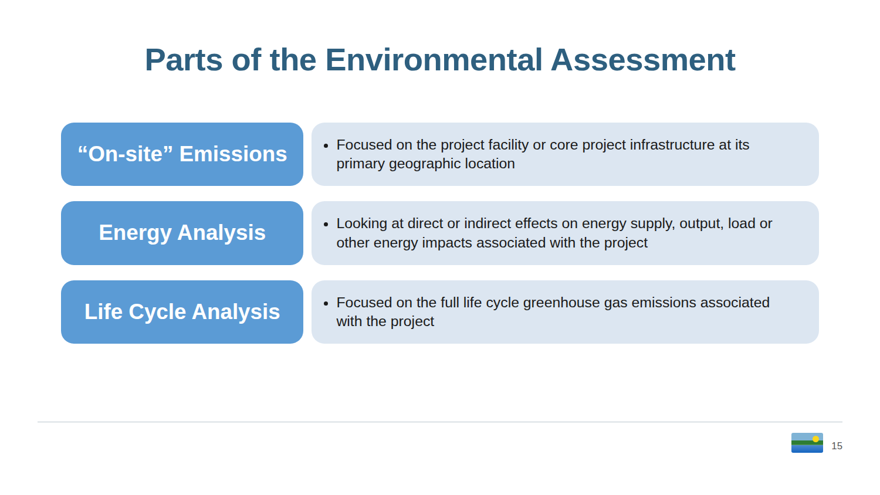Parts of the Environmental Assessment
“On-site” Emissions
Focused on the project facility or core project infrastructure at its primary geographic location
Energy Analysis
Looking at direct or indirect effects on energy supply, output, load or other energy impacts associated with the project
Life Cycle Analysis
Focused on the full life cycle greenhouse gas emissions associated with the project
15